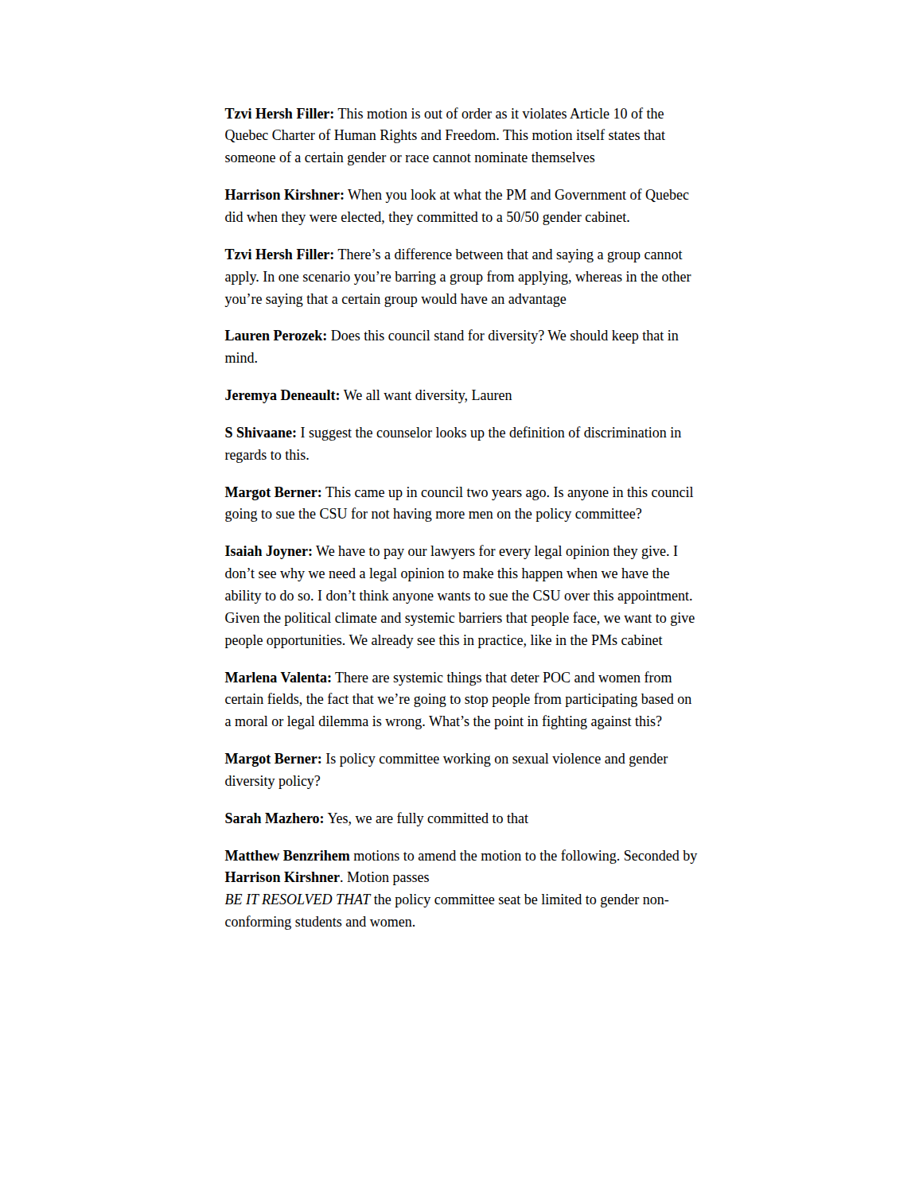Tzvi Hersh Filler: This motion is out of order as it violates Article 10 of the Quebec Charter of Human Rights and Freedom. This motion itself states that someone of a certain gender or race cannot nominate themselves
Harrison Kirshner: When you look at what the PM and Government of Quebec did when they were elected, they committed to a 50/50 gender cabinet.
Tzvi Hersh Filler: There’s a difference between that and saying a group cannot apply. In one scenario you’re barring a group from applying, whereas in the other you’re saying that a certain group would have an advantage
Lauren Perozek: Does this council stand for diversity? We should keep that in mind.
Jeremya Deneault: We all want diversity, Lauren
S Shivaane: I suggest the counselor looks up the definition of discrimination in regards to this.
Margot Berner: This came up in council two years ago. Is anyone in this council going to sue the CSU for not having more men on the policy committee?
Isaiah Joyner: We have to pay our lawyers for every legal opinion they give. I don’t see why we need a legal opinion to make this happen when we have the ability to do so. I don’t think anyone wants to sue the CSU over this appointment. Given the political climate and systemic barriers that people face, we want to give people opportunities. We already see this in practice, like in the PMs cabinet
Marlena Valenta: There are systemic things that deter POC and women from certain fields, the fact that we’re going to stop people from participating based on a moral or legal dilemma is wrong. What’s the point in fighting against this?
Margot Berner: Is policy committee working on sexual violence and gender diversity policy?
Sarah Mazhero: Yes, we are fully committed to that
Matthew Benzrihem motions to amend the motion to the following. Seconded by Harrison Kirshner. Motion passes
BE IT RESOLVED THAT the policy committee seat be limited to gender non-conforming students and women.